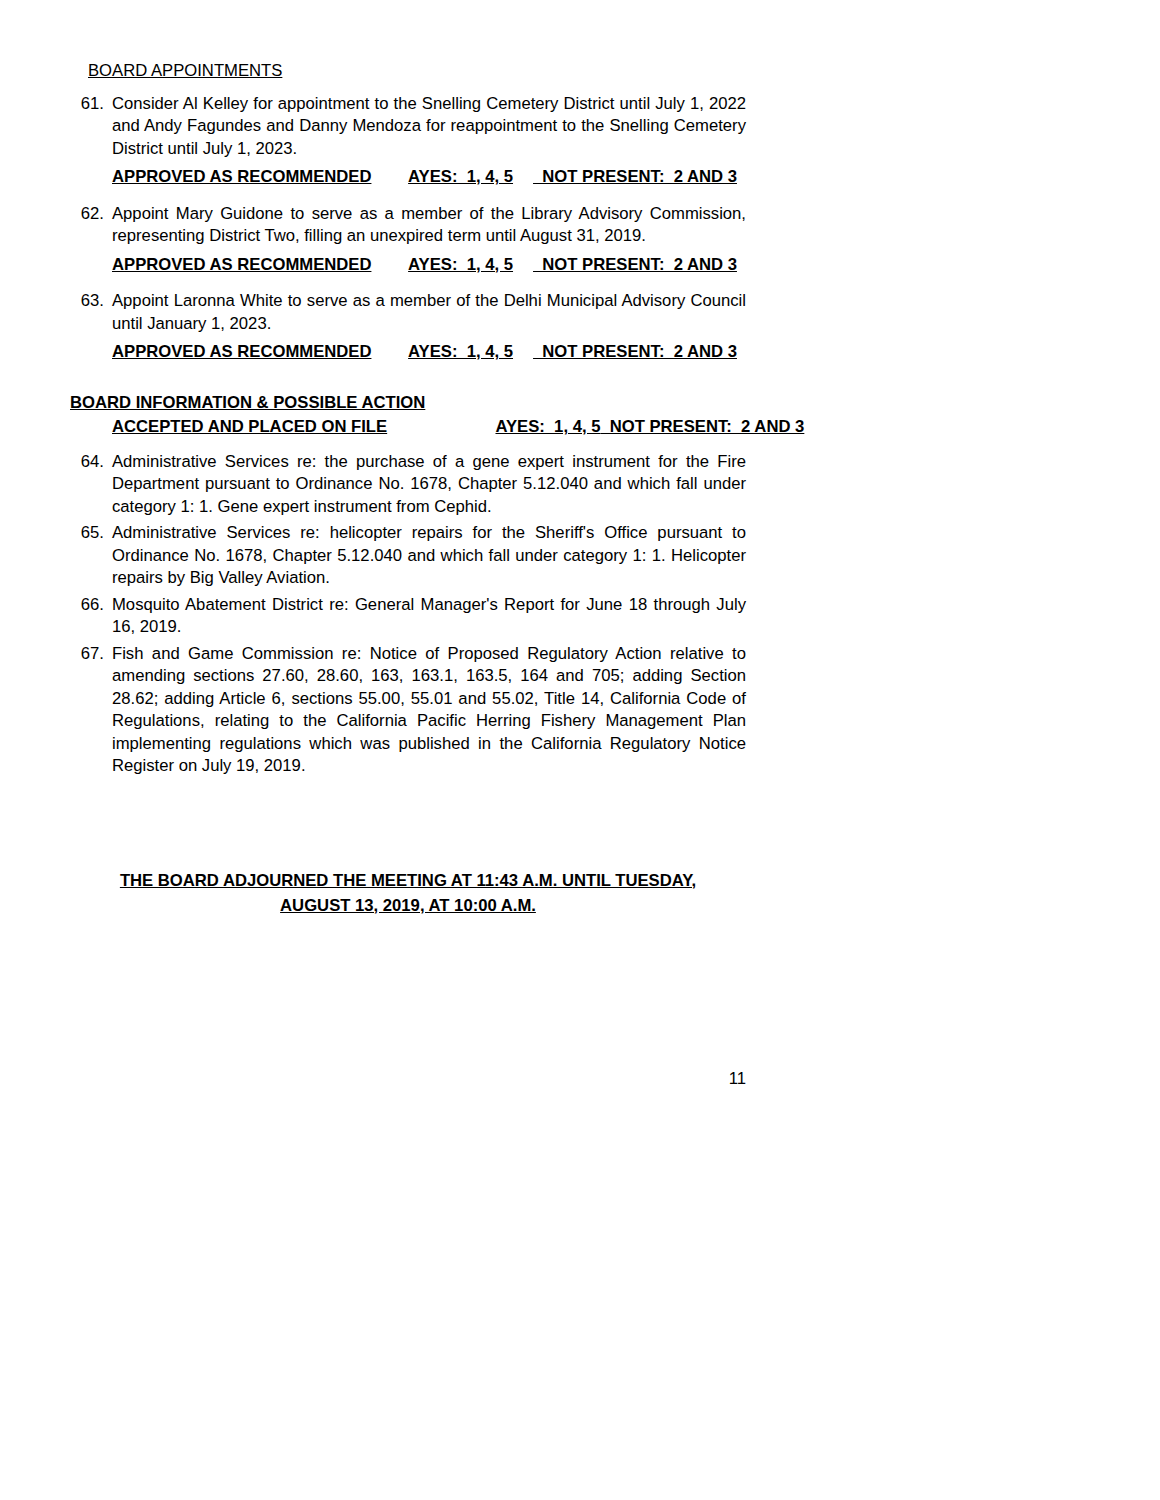BOARD APPOINTMENTS
61. Consider Al Kelley for appointment to the Snelling Cemetery District until July 1, 2022 and Andy Fagundes and Danny Mendoza for reappointment to the Snelling Cemetery District until July 1, 2023.
APPROVED AS RECOMMENDED AYES: 1, 4, 5 NOT PRESENT: 2 AND 3
62. Appoint Mary Guidone to serve as a member of the Library Advisory Commission, representing District Two, filling an unexpired term until August 31, 2019.
APPROVED AS RECOMMENDED AYES: 1, 4, 5 NOT PRESENT: 2 AND 3
63. Appoint Laronna White to serve as a member of the Delhi Municipal Advisory Council until January 1, 2023.
APPROVED AS RECOMMENDED AYES: 1, 4, 5 NOT PRESENT: 2 AND 3
BOARD INFORMATION & POSSIBLE ACTION
ACCEPTED AND PLACED ON FILE AYES: 1, 4, 5 NOT PRESENT: 2 AND 3
64. Administrative Services re: the purchase of a gene expert instrument for the Fire Department pursuant to Ordinance No. 1678, Chapter 5.12.040 and which fall under category 1: 1. Gene expert instrument from Cephid.
65. Administrative Services re: helicopter repairs for the Sheriff's Office pursuant to Ordinance No. 1678, Chapter 5.12.040 and which fall under category 1: 1. Helicopter repairs by Big Valley Aviation.
66. Mosquito Abatement District re: General Manager's Report for June 18 through July 16, 2019.
67. Fish and Game Commission re: Notice of Proposed Regulatory Action relative to amending sections 27.60, 28.60, 163, 163.1, 163.5, 164 and 705; adding Section 28.62; adding Article 6, sections 55.00, 55.01 and 55.02, Title 14, California Code of Regulations, relating to the California Pacific Herring Fishery Management Plan implementing regulations which was published in the California Regulatory Notice Register on July 19, 2019.
THE BOARD ADJOURNED THE MEETING AT 11:43 A.M. UNTIL TUESDAY,
AUGUST 13, 2019, AT 10:00 A.M.
11